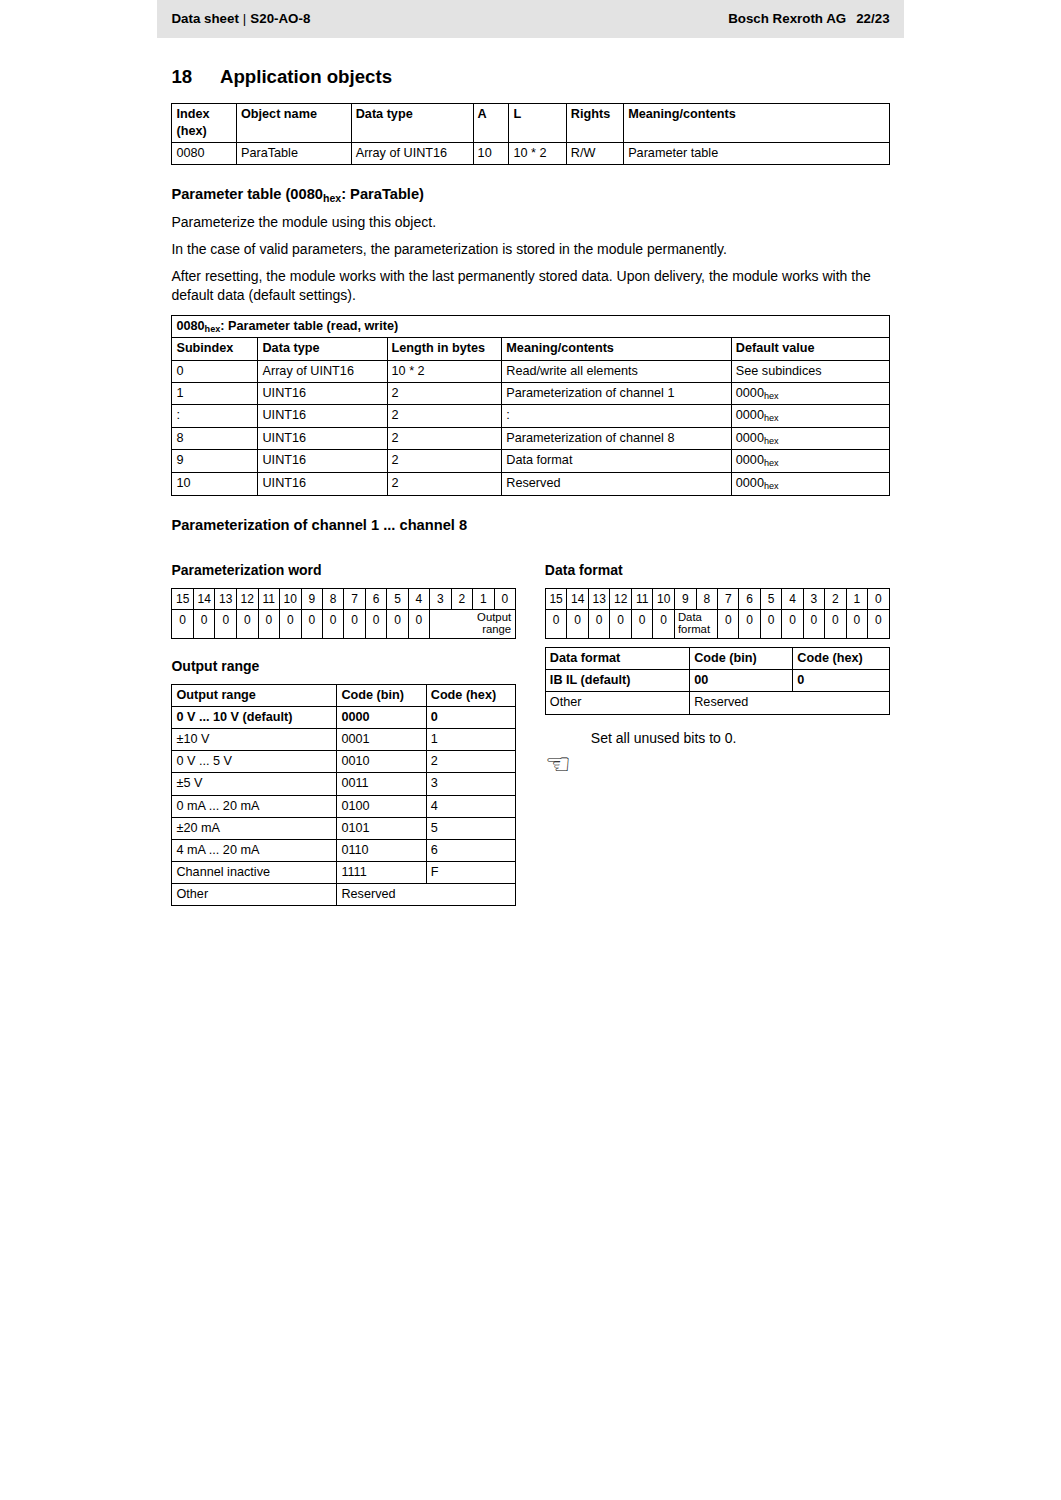Data sheet|S20-AO-8
Bosch Rexroth AG22/23
18 Application objects
| Index (hex) | Object name | Data type | A | L | Rights | Meaning/contents |
| --- | --- | --- | --- | --- | --- | --- |
| 0080 | ParaTable | Array of UINT16 | 10 | 10 * 2 | R/W | Parameter table |
Parameter table (0080hex: ParaTable)
Parameterize the module using this object.
In the case of valid parameters, the parameterization is stored in the module permanently.
After resetting, the module works with the last permanently stored data. Upon delivery, the module works with the default data (default settings).
| 0080 hex : Parameter table (read, write) |
| Subindex | Data type | Length in bytes | Meaning/contents | Default value |
| 0 | Array of UINT16 | 10 * 2 | Read/write all elements | See subindices |
| 1 | UINT16 | 2 | Parameterization of channel 1 | 0000 hex |
| : | UINT16 | 2 | : | 0000 hex |
| 8 | UINT16 | 2 | Parameterization of channel 8 | 0000 hex |
| 9 | UINT16 | 2 | Data format | 0000 hex |
| 10 | UINT16 | 2 | Reserved | 0000 hex |
Parameterization of channel 1 ... channel 8
Parameterization word
| 15 | 14 | 13 | 12 | 11 | 10 | 9 | 8 | 7 | 6 | 5 | 4 | 3 | 2 | 1 | 0 |
| 0 | 0 | 0 | 0 | 0 | 0 | 0 | 0 | 0 | 0 | 0 | 0 | Output range |
Output range
| Output range | Code (bin) | Code (hex) |
| --- | --- | --- |
| 0 V ... 10 V (default) | 0000 | 0 |
| ±10 V | 0001 | 1 |
| 0 V ... 5 V | 0010 | 2 |
| ±5 V | 0011 | 3 |
| 0 mA ... 20 mA | 0100 | 4 |
| ±20 mA | 0101 | 5 |
| 4 mA ... 20 mA | 0110 | 6 |
| Channel inactive | 1111 | F |
| Other | Reserved |
Data format
| 15 | 14 | 13 | 12 | 11 | 10 | 9 | 8 | 7 | 6 | 5 | 4 | 3 | 2 | 1 | 0 |
| 0 | 0 | 0 | 0 | 0 | 0 | Data format | 0 | 0 | 0 | 0 | 0 | 0 | 0 | 0 |
| Data format | Code (bin) | Code (hex) |
| --- | --- | --- |
| IB IL (default) | 00 | 0 |
| Other | Reserved |
Set all unused bits to 0.
☞